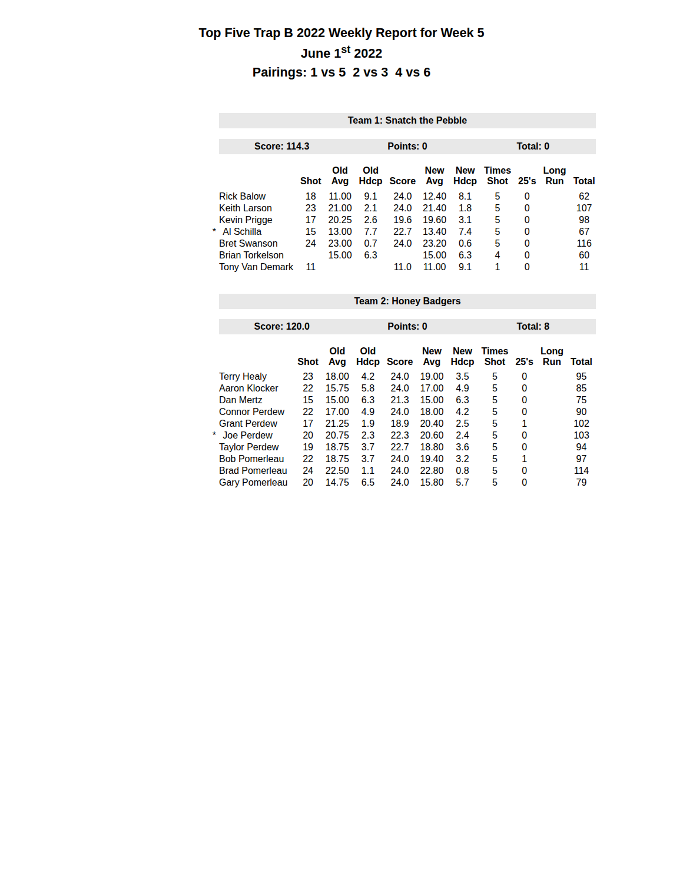Top Five Trap B 2022 Weekly Report for Week 5
June 1st 2022
Pairings: 1 vs 5 2 vs 3 4 vs 6
Team 1: Snatch the Pebble
| Score: 114.3 | Points: 0 | Total: 0 |
| | Shot | Old Avg | Old Hdcp | Score | New Avg | New Hdcp | Times Shot | 25's | Long Run | Total |
| --- | --- | --- | --- | --- | --- | --- | --- | --- | --- | --- |
| Rick Balow | 18 | 11.00 | 9.1 | 24.0 | 12.40 | 8.1 | 5 | 0 | | 62 |
| Keith Larson | 23 | 21.00 | 2.1 | 24.0 | 21.40 | 1.8 | 5 | 0 | | 107 |
| Kevin Prigge | 17 | 20.25 | 2.6 | 19.6 | 19.60 | 3.1 | 5 | 0 | | 98 |
| * Al Schilla | 15 | 13.00 | 7.7 | 22.7 | 13.40 | 7.4 | 5 | 0 | | 67 |
| Bret Swanson | 24 | 23.00 | 0.7 | 24.0 | 23.20 | 0.6 | 5 | 0 | | 116 |
| Brian Torkelson | | 15.00 | 6.3 | | 15.00 | 6.3 | 4 | 0 | | 60 |
| Tony Van Demark | 11 | | | 11.0 | 11.00 | 9.1 | 1 | 0 | | 11 |
Team 2: Honey Badgers
| Score: 120.0 | Points: 0 | Total: 8 |
| | Shot | Old Avg | Old Hdcp | Score | New Avg | New Hdcp | Times Shot | 25's | Long Run | Total |
| --- | --- | --- | --- | --- | --- | --- | --- | --- | --- | --- |
| Terry Healy | 23 | 18.00 | 4.2 | 24.0 | 19.00 | 3.5 | 5 | 0 | | 95 |
| Aaron Klocker | 22 | 15.75 | 5.8 | 24.0 | 17.00 | 4.9 | 5 | 0 | | 85 |
| Dan Mertz | 15 | 15.00 | 6.3 | 21.3 | 15.00 | 6.3 | 5 | 0 | | 75 |
| Connor Perdew | 22 | 17.00 | 4.9 | 24.0 | 18.00 | 4.2 | 5 | 0 | | 90 |
| Grant Perdew | 17 | 21.25 | 1.9 | 18.9 | 20.40 | 2.5 | 5 | 1 | | 102 |
| * Joe Perdew | 20 | 20.75 | 2.3 | 22.3 | 20.60 | 2.4 | 5 | 0 | | 103 |
| Taylor Perdew | 19 | 18.75 | 3.7 | 22.7 | 18.80 | 3.6 | 5 | 0 | | 94 |
| Bob Pomerleau | 22 | 18.75 | 3.7 | 24.0 | 19.40 | 3.2 | 5 | 1 | | 97 |
| Brad Pomerleau | 24 | 22.50 | 1.1 | 24.0 | 22.80 | 0.8 | 5 | 0 | | 114 |
| Gary Pomerleau | 20 | 14.75 | 6.5 | 24.0 | 15.80 | 5.7 | 5 | 0 | | 79 |